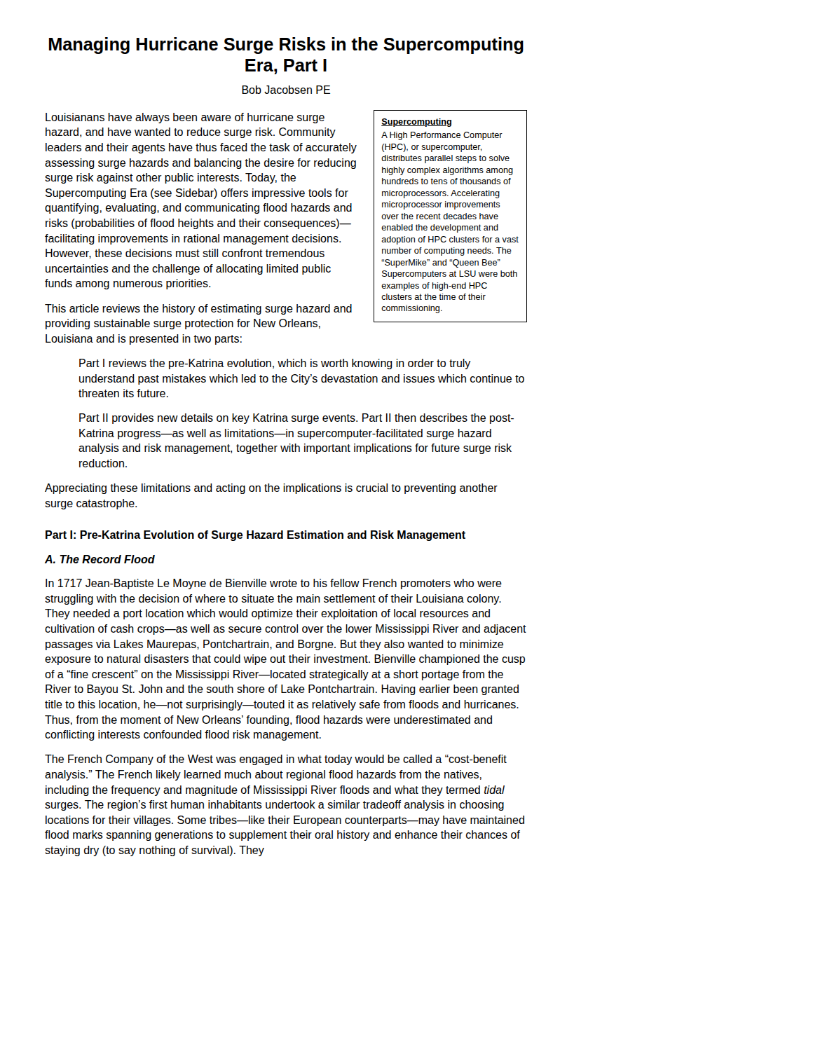Managing Hurricane Surge Risks in the Supercomputing Era, Part I
Bob Jacobsen PE
Supercomputing
A High Performance Computer (HPC), or supercomputer, distributes parallel steps to solve highly complex algorithms among hundreds to tens of thousands of microprocessors. Accelerating microprocessor improvements over the recent decades have enabled the development and adoption of HPC clusters for a vast number of computing needs. The “SuperMike” and “Queen Bee” Supercomputers at LSU were both examples of high-end HPC clusters at the time of their commissioning.
Louisianans have always been aware of hurricane surge hazard, and have wanted to reduce surge risk. Community leaders and their agents have thus faced the task of accurately assessing surge hazards and balancing the desire for reducing surge risk against other public interests. Today, the Supercomputing Era (see Sidebar) offers impressive tools for quantifying, evaluating, and communicating flood hazards and risks (probabilities of flood heights and their consequences)—facilitating improvements in rational management decisions. However, these decisions must still confront tremendous uncertainties and the challenge of allocating limited public funds among numerous priorities.
This article reviews the history of estimating surge hazard and providing sustainable surge protection for New Orleans, Louisiana and is presented in two parts:
Part I reviews the pre-Katrina evolution, which is worth knowing in order to truly understand past mistakes which led to the City’s devastation and issues which continue to threaten its future.
Part II provides new details on key Katrina surge events. Part II then describes the post-Katrina progress—as well as limitations—in supercomputer-facilitated surge hazard analysis and risk management, together with important implications for future surge risk reduction.
Appreciating these limitations and acting on the implications is crucial to preventing another surge catastrophe.
Part I: Pre-Katrina Evolution of Surge Hazard Estimation and Risk Management
A. The Record Flood
In 1717 Jean-Baptiste Le Moyne de Bienville wrote to his fellow French promoters who were struggling with the decision of where to situate the main settlement of their Louisiana colony. They needed a port location which would optimize their exploitation of local resources and cultivation of cash crops—as well as secure control over the lower Mississippi River and adjacent passages via Lakes Maurepas, Pontchartrain, and Borgne. But they also wanted to minimize exposure to natural disasters that could wipe out their investment. Bienville championed the cusp of a “fine crescent” on the Mississippi River—located strategically at a short portage from the River to Bayou St. John and the south shore of Lake Pontchartrain. Having earlier been granted title to this location, he—not surprisingly—touted it as relatively safe from floods and hurricanes. Thus, from the moment of New Orleans’ founding, flood hazards were underestimated and conflicting interests confounded flood risk management.
The French Company of the West was engaged in what today would be called a “cost-benefit analysis.” The French likely learned much about regional flood hazards from the natives, including the frequency and magnitude of Mississippi River floods and what they termed tidal surges. The region’s first human inhabitants undertook a similar tradeoff analysis in choosing locations for their villages. Some tribes—like their European counterparts—may have maintained flood marks spanning generations to supplement their oral history and enhance their chances of staying dry (to say nothing of survival). They